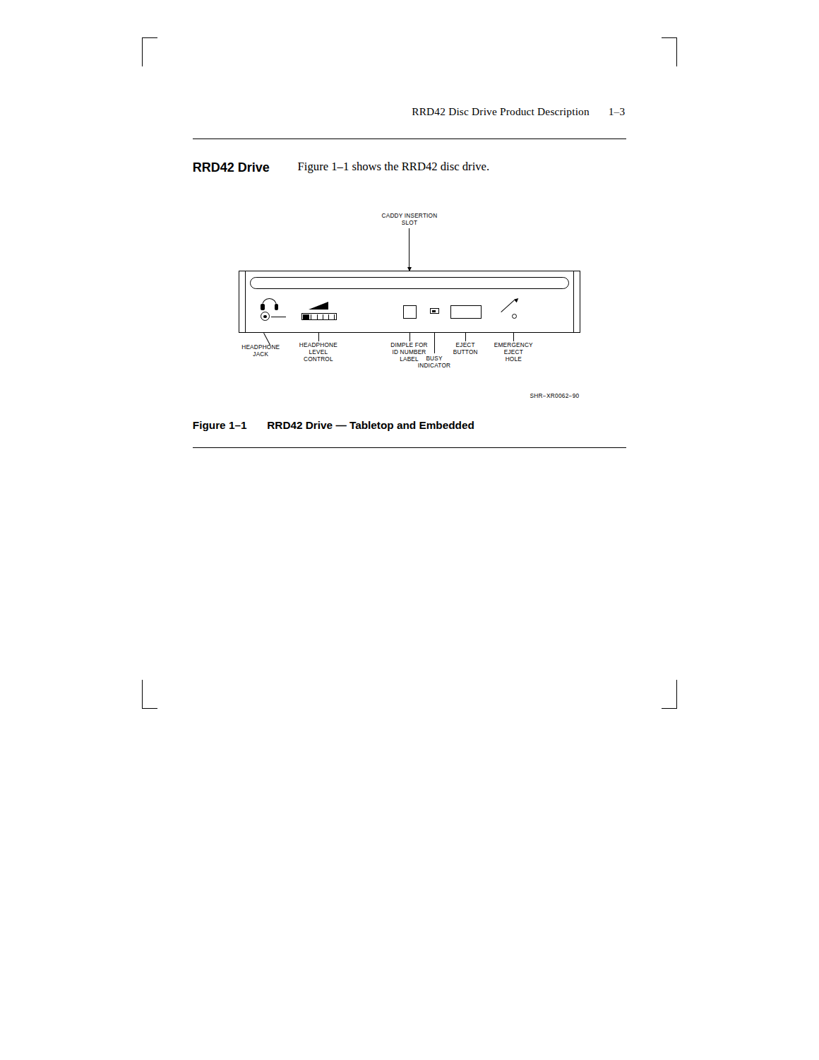RRD42 Disc Drive Product Description1–3
RRD42 Drive
Figure 1–1 shows the RRD42 disc drive.
CADDY INSERTION
SLOT
HEADPHONE
JACK HEADPHONE
LEVEL
CONTROL DIMPLE FOR
ID NUMBER
LABEL BUSY
INDICATOR EJECT
BUTTON EMERGENCY
EJECT
HOLE
SHR−XR0062−90
Figure 1–1 RRD42 Drive — Tabletop and Embedded